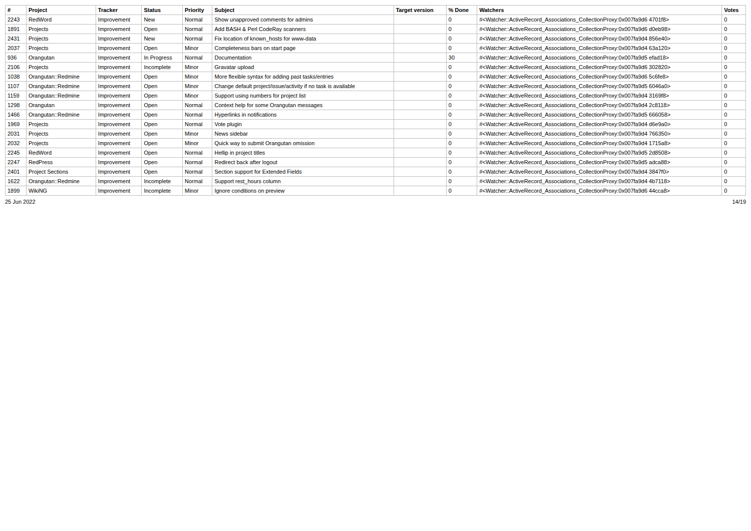| # | Project | Tracker | Status | Priority | Subject | Target version | % Done | Watchers | Votes |
| --- | --- | --- | --- | --- | --- | --- | --- | --- | --- |
| 2243 | RedWord | Improvement | New | Normal | Show unapproved comments for admins | | 0 | #<Watcher::ActiveRecord_Associations_CollectionProxy:0x007fa9d6 4701f8> | 0 |
| 1891 | Projects | Improvement | Open | Normal | Add BASH & Perl CodeRay scanners | | 0 | #<Watcher::ActiveRecord_Associations_CollectionProxy:0x007fa9d6 d0eb98> | 0 |
| 2431 | Projects | Improvement | New | Normal | Fix location of known_hosts for www-data | | 0 | #<Watcher::ActiveRecord_Associations_CollectionProxy:0x007fa9d4 856e40> | 0 |
| 2037 | Projects | Improvement | Open | Minor | Completeness bars on start page | | 0 | #<Watcher::ActiveRecord_Associations_CollectionProxy:0x007fa9d4 63a120> | 0 |
| 936 | Orangutan | Improvement | In Progress | Normal | Documentation | | 30 | #<Watcher::ActiveRecord_Associations_CollectionProxy:0x007fa9d5 efad18> | 0 |
| 2106 | Projects | Improvement | Incomplete | Minor | Gravatar upload | | 0 | #<Watcher::ActiveRecord_Associations_CollectionProxy:0x007fa9d6 302820> | 0 |
| 1038 | Orangutan::Redmine | Improvement | Open | Minor | More flexible syntax for adding past tasks/entries | | 0 | #<Watcher::ActiveRecord_Associations_CollectionProxy:0x007fa9d6 5c6fe8> | 0 |
| 1107 | Orangutan::Redmine | Improvement | Open | Minor | Change default project/issue/activity if no task is available | | 0 | #<Watcher::ActiveRecord_Associations_CollectionProxy:0x007fa9d5 6046a0> | 0 |
| 1159 | Orangutan::Redmine | Improvement | Open | Minor | Support using numbers for project list | | 0 | #<Watcher::ActiveRecord_Associations_CollectionProxy:0x007fa9d4 3169f8> | 0 |
| 1298 | Orangutan | Improvement | Open | Normal | Context help for some Orangutan messages | | 0 | #<Watcher::ActiveRecord_Associations_CollectionProxy:0x007fa9d4 2c8118> | 0 |
| 1466 | Orangutan::Redmine | Improvement | Open | Normal | Hyperlinks in notifications | | 0 | #<Watcher::ActiveRecord_Associations_CollectionProxy:0x007fa9d5 666058> | 0 |
| 1969 | Projects | Improvement | Open | Normal | Vote plugin | | 0 | #<Watcher::ActiveRecord_Associations_CollectionProxy:0x007fa9d4 d6e9a0> | 0 |
| 2031 | Projects | Improvement | Open | Minor | News sidebar | | 0 | #<Watcher::ActiveRecord_Associations_CollectionProxy:0x007fa9d4 766350> | 0 |
| 2032 | Projects | Improvement | Open | Minor | Quick way to submit Orangutan omission | | 0 | #<Watcher::ActiveRecord_Associations_CollectionProxy:0x007fa9d4 1715a8> | 0 |
| 2245 | RedWord | Improvement | Open | Normal | Hellip in project titles | | 0 | #<Watcher::ActiveRecord_Associations_CollectionProxy:0x007fa9d5 2d8508> | 0 |
| 2247 | RedPress | Improvement | Open | Normal | Redirect back after logout | | 0 | #<Watcher::ActiveRecord_Associations_CollectionProxy:0x007fa9d5 adca88> | 0 |
| 2401 | Project Sections | Improvement | Open | Normal | Section support for Extended Fields | | 0 | #<Watcher::ActiveRecord_Associations_CollectionProxy:0x007fa9d4 3847f0> | 0 |
| 1622 | Orangutan::Redmine | Improvement | Incomplete | Normal | Support rest_hours column | | 0 | #<Watcher::ActiveRecord_Associations_CollectionProxy:0x007fa9d4 4b7118> | 0 |
| 1899 | WikiNG | Improvement | Incomplete | Minor | Ignore conditions on preview | | 0 | #<Watcher::ActiveRecord_Associations_CollectionProxy:0x007fa9d6 44cca8> | 0 |
25 Jun 2022
14/19